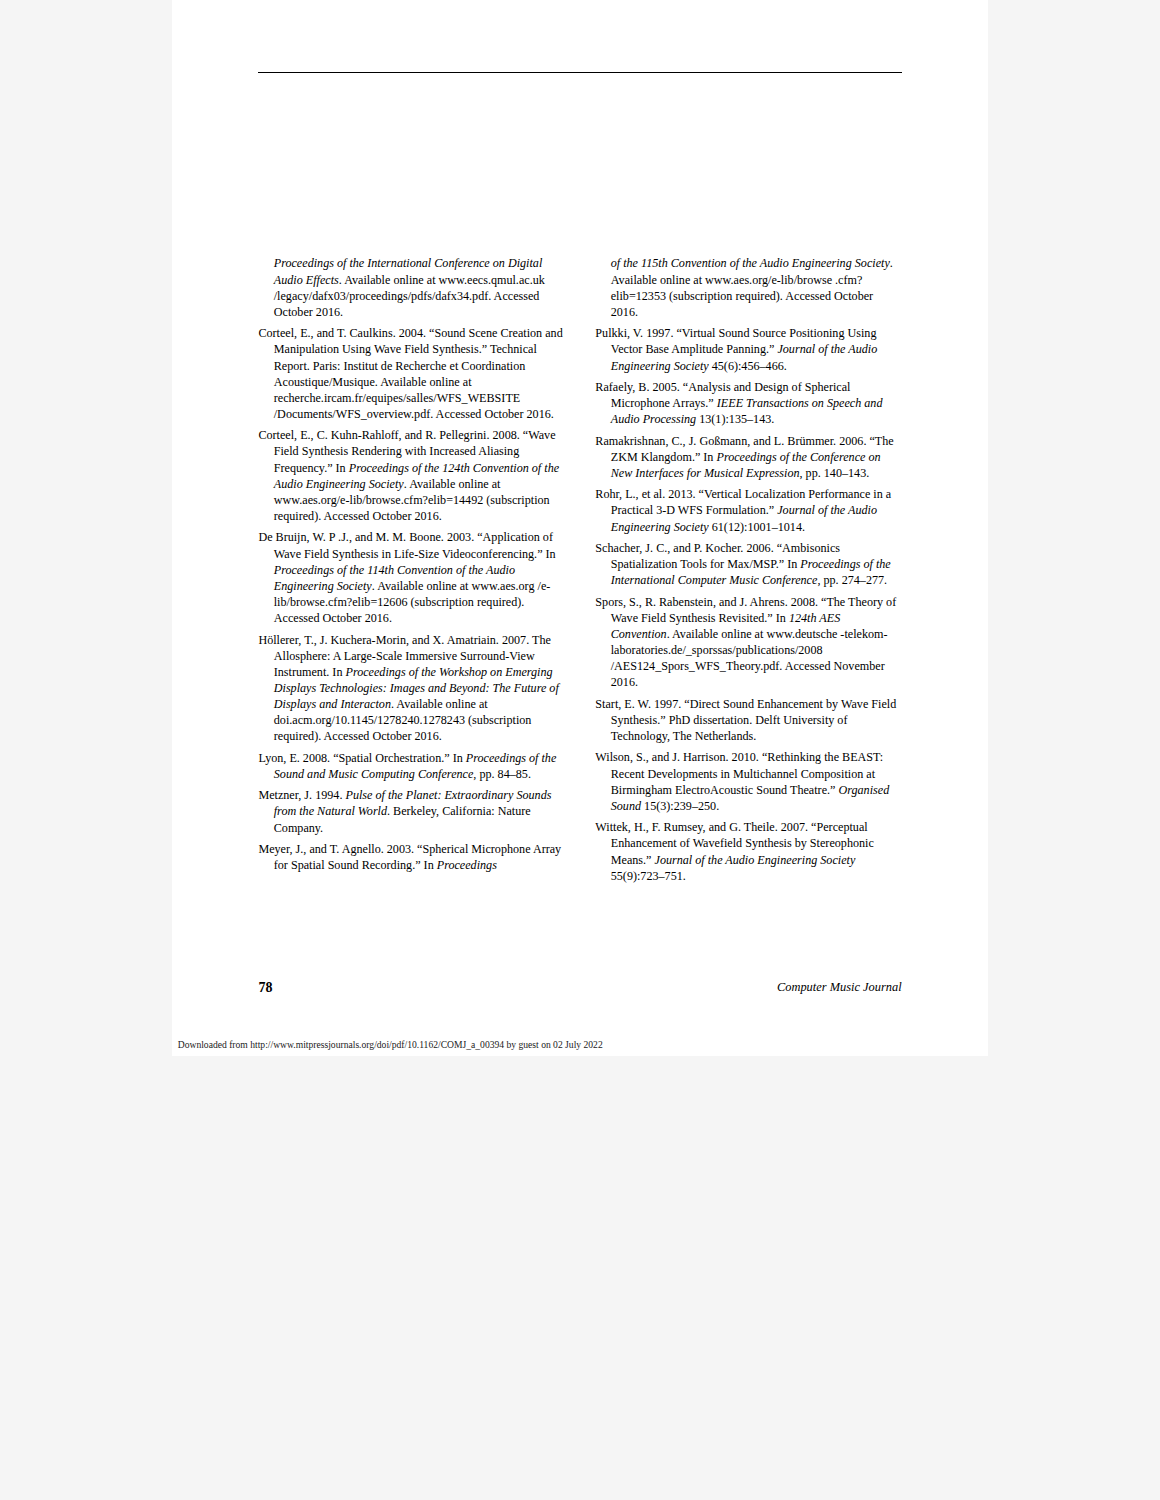Proceedings of the International Conference on Digital Audio Effects. Available online at www.eecs.qmul.ac.uk /legacy/dafx03/proceedings/pdfs/dafx34.pdf. Accessed October 2016.
Corteel, E., and T. Caulkins. 2004. “Sound Scene Creation and Manipulation Using Wave Field Synthesis.” Technical Report. Paris: Institut de Recherche et Coordination Acoustique/Musique. Available online at recherche.ircam.fr/equipes/salles/WFS_WEBSITE /Documents/WFS_overview.pdf. Accessed October 2016.
Corteel, E., C. Kuhn-Rahloff, and R. Pellegrini. 2008. “Wave Field Synthesis Rendering with Increased Aliasing Frequency.” In Proceedings of the 124th Convention of the Audio Engineering Society. Available online at www.aes.org/e-lib/browse.cfm?elib=14492 (subscription required). Accessed October 2016.
De Bruijn, W. P .J., and M. M. Boone. 2003. “Application of Wave Field Synthesis in Life-Size Videoconferencing.” In Proceedings of the 114th Convention of the Audio Engineering Society. Available online at www.aes.org /e-lib/browse.cfm?elib=12606 (subscription required). Accessed October 2016.
Höllerer, T., J. Kuchera-Morin, and X. Amatriain. 2007. The Allosphere: A Large-Scale Immersive Surround-View Instrument. In Proceedings of the Workshop on Emerging Displays Technologies: Images and Beyond: The Future of Displays and Interacton. Available online at doi.acm.org/10.1145/1278240.1278243 (subscription required). Accessed October 2016.
Lyon, E. 2008. “Spatial Orchestration.” In Proceedings of the Sound and Music Computing Conference, pp. 84–85.
Metzner, J. 1994. Pulse of the Planet: Extraordinary Sounds from the Natural World. Berkeley, California: Nature Company.
Meyer, J., and T. Agnello. 2003. “Spherical Microphone Array for Spatial Sound Recording.” In Proceedings
of the 115th Convention of the Audio Engineering Society. Available online at www.aes.org/e-lib/browse .cfm?elib=12353 (subscription required). Accessed October 2016.
Pulkki, V. 1997. “Virtual Sound Source Positioning Using Vector Base Amplitude Panning.” Journal of the Audio Engineering Society 45(6):456–466.
Rafaely, B. 2005. “Analysis and Design of Spherical Microphone Arrays.” IEEE Transactions on Speech and Audio Processing 13(1):135–143.
Ramakrishnan, C., J. Goßmann, and L. Brümmer. 2006. “The ZKM Klangdom.” In Proceedings of the Conference on New Interfaces for Musical Expression, pp. 140–143.
Rohr, L., et al. 2013. “Vertical Localization Performance in a Practical 3-D WFS Formulation.” Journal of the Audio Engineering Society 61(12):1001–1014.
Schacher, J. C., and P. Kocher. 2006. “Ambisonics Spatialization Tools for Max/MSP.” In Proceedings of the International Computer Music Conference, pp. 274–277.
Spors, S., R. Rabenstein, and J. Ahrens. 2008. “The Theory of Wave Field Synthesis Revisited.” In 124th AES Convention. Available online at www.deutsche -telekom-laboratories.de/_sporssas/publications/2008 /AES124_Spors_WFS_Theory.pdf. Accessed November 2016.
Start, E. W. 1997. “Direct Sound Enhancement by Wave Field Synthesis.” PhD dissertation. Delft University of Technology, The Netherlands.
Wilson, S., and J. Harrison. 2010. “Rethinking the BEAST: Recent Developments in Multichannel Composition at Birmingham ElectroAcoustic Sound Theatre.” Organised Sound 15(3):239–250.
Wittek, H., F. Rumsey, and G. Theile. 2007. “Perceptual Enhancement of Wavefield Synthesis by Stereophonic Means.” Journal of the Audio Engineering Society 55(9):723–751.
78 Computer Music Journal
Downloaded from http://www.mitpressjournals.org/doi/pdf/10.1162/COMJ_a_00394 by guest on 02 July 2022